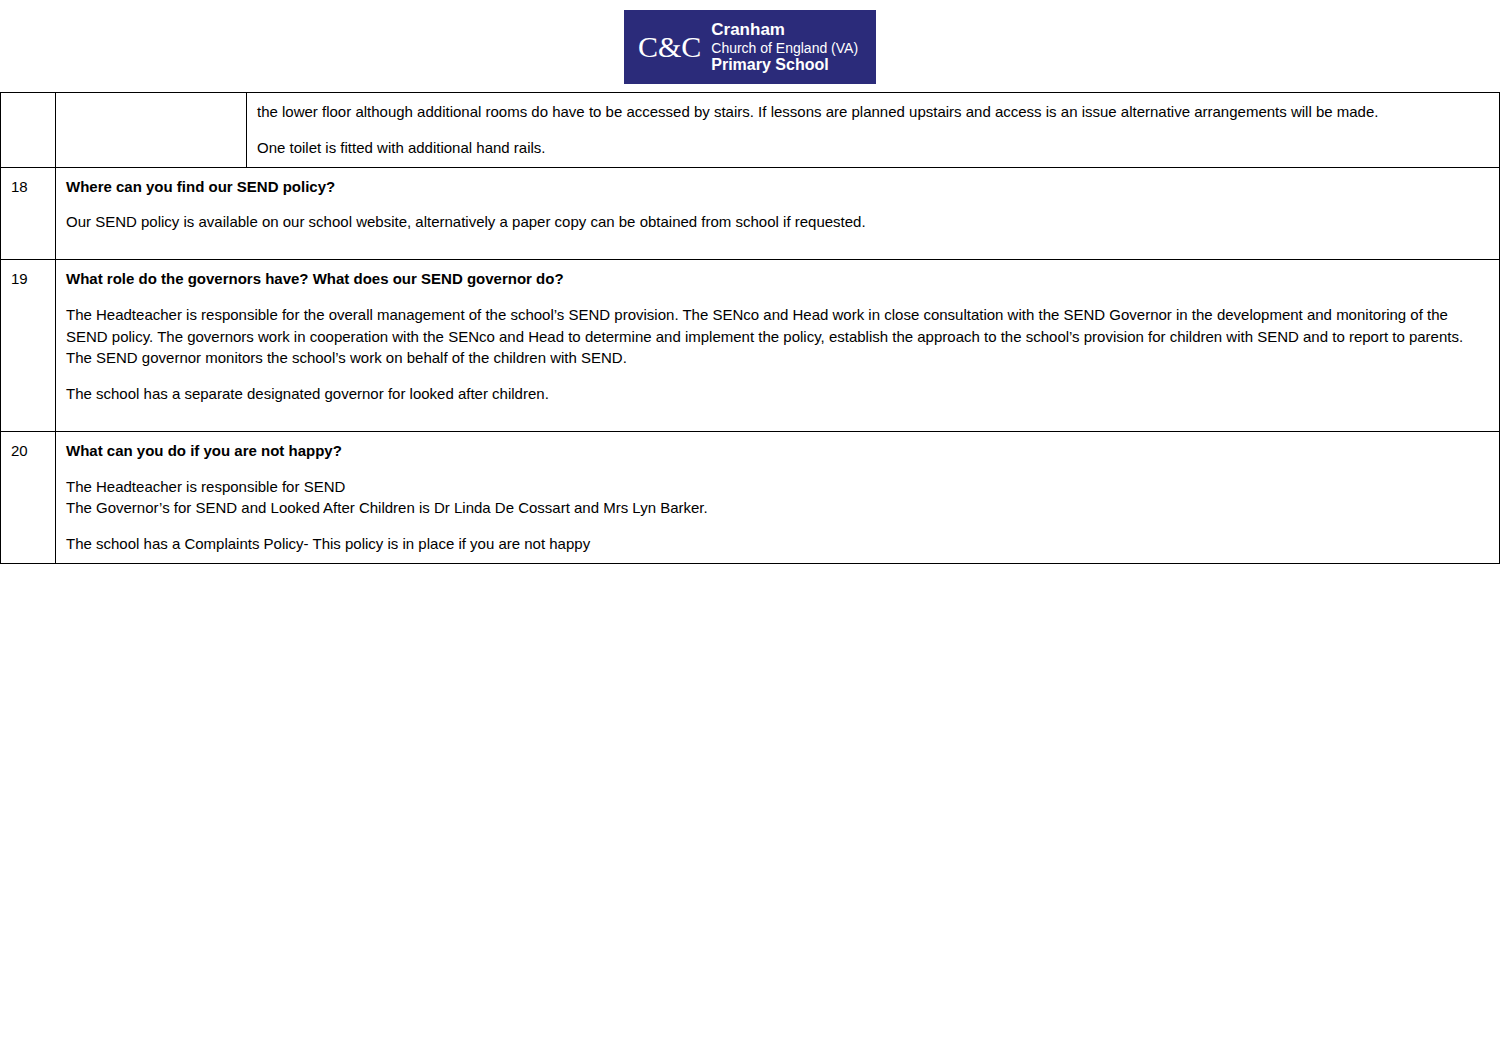C&C
Cranham
Church of England (VA)
Primary School
| | | the lower floor although additional rooms do have to be accessed by stairs. If lessons are planned upstairs and access is an issue alternative arrangements will be made. One toilet is fitted with additional hand rails. |
| 18 | Where can you find our SEND policy? Our SEND policy is available on our school website, alternatively a paper copy can be obtained from school if requested. |
| 19 | What role do the governors have? What does our SEND governor do? The Headteacher is responsible for the overall management of the school’s SEND provision. The SENco and Head work in close consultation with the SEND Governor in the development and monitoring of the SEND policy. The governors work in cooperation with the SENco and Head to determine and implement the policy, establish the approach to the school’s provision for children with SEND and to report to parents. The SEND governor monitors the school’s work on behalf of the children with SEND. The school has a separate designated governor for looked after children. |
| 20 | What can you do if you are not happy? The Headteacher is responsible for SEND The Governor’s for SEND and Looked After Children is Dr Linda De Cossart and Mrs Lyn Barker. The school has a Complaints Policy- This policy is in place if you are not happy |